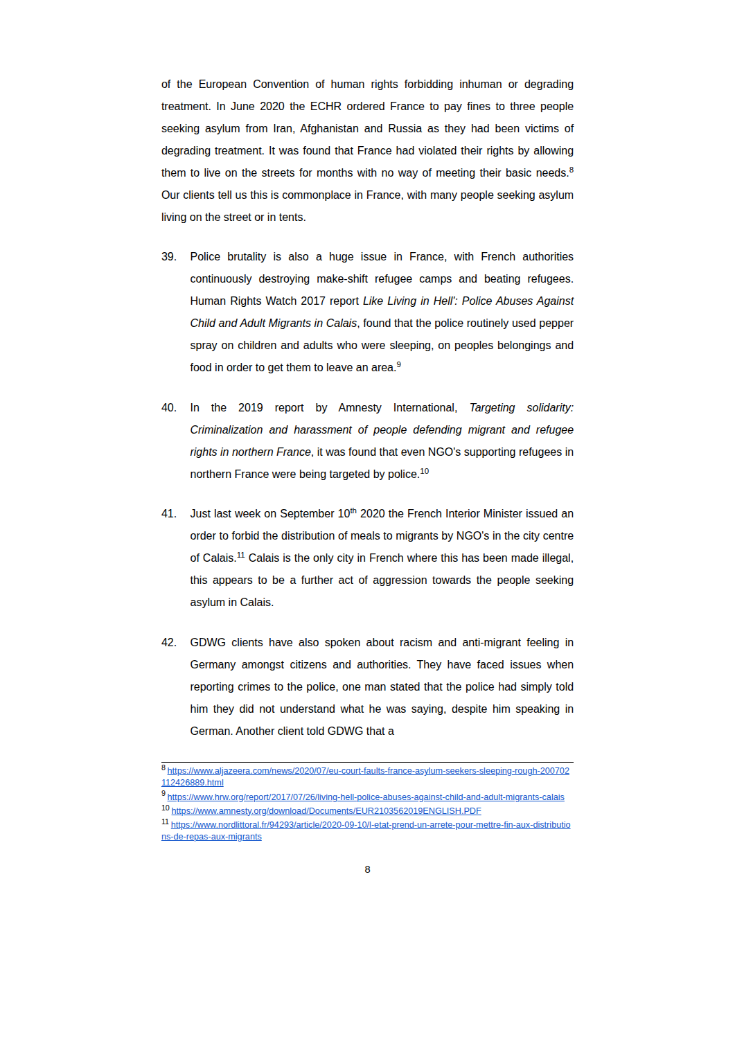of the European Convention of human rights forbidding inhuman or degrading treatment. In June 2020 the ECHR ordered France to pay fines to three people seeking asylum from Iran, Afghanistan and Russia as they had been victims of degrading treatment. It was found that France had violated their rights by allowing them to live on the streets for months with no way of meeting their basic needs.8 Our clients tell us this is commonplace in France, with many people seeking asylum living on the street or in tents.
39. Police brutality is also a huge issue in France, with French authorities continuously destroying make-shift refugee camps and beating refugees. Human Rights Watch 2017 report Like Living in Hell': Police Abuses Against Child and Adult Migrants in Calais, found that the police routinely used pepper spray on children and adults who were sleeping, on peoples belongings and food in order to get them to leave an area.9
40. In the 2019 report by Amnesty International, Targeting solidarity: Criminalization and harassment of people defending migrant and refugee rights in northern France, it was found that even NGO's supporting refugees in northern France were being targeted by police.10
41. Just last week on September 10th 2020 the French Interior Minister issued an order to forbid the distribution of meals to migrants by NGO's in the city centre of Calais.11 Calais is the only city in French where this has been made illegal, this appears to be a further act of aggression towards the people seeking asylum in Calais.
42. GDWG clients have also spoken about racism and anti-migrant feeling in Germany amongst citizens and authorities. They have faced issues when reporting crimes to the police, one man stated that the police had simply told him they did not understand what he was saying, despite him speaking in German. Another client told GDWG that a
8https://www.aljazeera.com/news/2020/07/eu-court-faults-france-asylum-seekers-sleeping-rough-200702112426889.html
9https://www.hrw.org/report/2017/07/26/living-hell-police-abuses-against-child-and-adult-migrants-calais
10https://www.amnesty.org/download/Documents/EUR2103562019ENGLISH.PDF
11https://www.nordlittoral.fr/94293/article/2020-09-10/l-etat-prend-un-arrete-pour-mettre-fin-aux-distributions-de-repas-aux-migrants
8